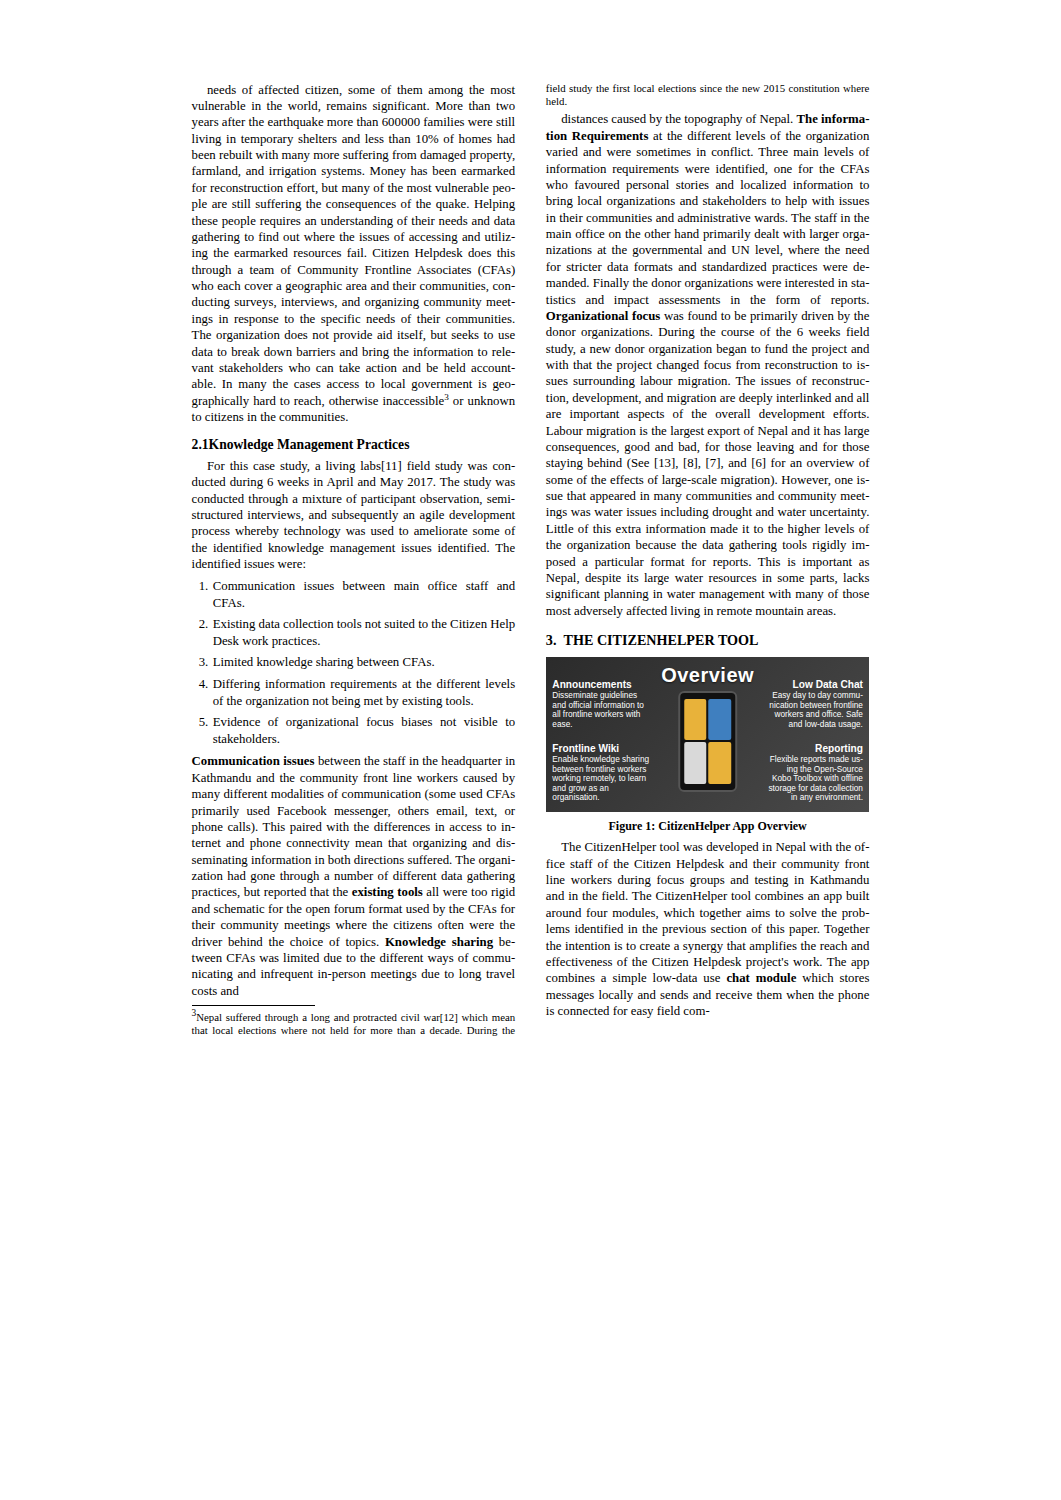needs of affected citizen, some of them among the most vulnerable in the world, remains significant. More than two years after the earthquake more than 600000 families were still living in temporary shelters and less than 10% of homes had been rebuilt with many more suffering from damaged property, farmland, and irrigation systems. Money has been earmarked for reconstruction effort, but many of the most vulnerable people are still suffering the consequences of the quake. Helping these people requires an understanding of their needs and data gathering to find out where the issues of accessing and utilizing the earmarked resources fail. Citizen Helpdesk does this through a team of Community Frontline Associates (CFAs) who each cover a geographic area and their communities, conducting surveys, interviews, and organizing community meetings in response to the specific needs of their communities. The organization does not provide aid itself, but seeks to use data to break down barriers and bring the information to relevant stakeholders who can take action and be held accountable. In many the cases access to local government is geographically hard to reach, otherwise inaccessible3 or unknown to citizens in the communities.
2.1 Knowledge Management Practices
For this case study, a living labs[11] field study was conducted during 6 weeks in April and May 2017. The study was conducted through a mixture of participant observation, semi-structured interviews, and subsequently an agile development process whereby technology was used to ameliorate some of the identified knowledge management issues identified. The identified issues were:
Communication issues between main office staff and CFAs.
Existing data collection tools not suited to the Citizen Help Desk work practices.
Limited knowledge sharing between CFAs.
Differing information requirements at the different levels of the organization not being met by existing tools.
Evidence of organizational focus biases not visible to stakeholders.
Communication issues between the staff in the headquarter in Kathmandu and the community front line workers caused by many different modalities of communication (some used CFAs primarily used Facebook messenger, others email, text, or phone calls). This paired with the differences in access to internet and phone connectivity mean that organizing and disseminating information in both directions suffered. The organization had gone through a number of different data gathering practices, but reported that the existing tools all were too rigid and schematic for the open forum format used by the CFAs for their community meetings where the citizens often were the driver behind the choice of topics. Knowledge sharing between CFAs was limited due to the different ways of communicating and infrequent in-person meetings due to long travel costs and
3Nepal suffered through a long and protracted civil war[12] which mean that local elections where not held for more than a decade. During the field study the first local elections since the new 2015 constitution where held.
distances caused by the topography of Nepal. The information Requirements at the different levels of the organization varied and were sometimes in conflict. Three main levels of information requirements were identified, one for the CFAs who favoured personal stories and localized information to bring local organizations and stakeholders to help with issues in their communities and administrative wards. The staff in the main office on the other hand primarily dealt with larger organizations at the governmental and UN level, where the need for stricter data formats and standardized practices were demanded. Finally the donor organizations were interested in statistics and impact assessments in the form of reports. Organizational focus was found to be primarily driven by the donor organizations. During the course of the 6 weeks field study, a new donor organization began to fund the project and with that the project changed focus from reconstruction to issues surrounding labour migration. The issues of reconstruction, development, and migration are deeply interlinked and all are important aspects of the overall development efforts. Labour migration is the largest export of Nepal and it has large consequences, good and bad, for those leaving and for those staying behind (See [13], [8], [7], and [6] for an overview of some of the effects of large-scale migration). However, one issue that appeared in many communities and community meetings was water issues including drought and water uncertainty. Little of this extra information made it to the higher levels of the organization because the data gathering tools rigidly imposed a particular format for reports. This is important as Nepal, despite its large water resources in some parts, lacks significant planning in water management with many of those most adversely affected living in remote mountain areas.
3. THE CITIZENHELPER TOOL
Overview
Announcements Disseminate guidelines and official information to all frontline workers with ease.
Low Data Chat Easy day to day communication between frontline workers and office. Safe and low-data usage.
Frontline Wiki Enable knowledge sharing between frontline workers working remotely, to learn and grow as an organisation.
Reporting Flexible reports made using the Open-Source Kobo Toolbox with offline storage for data collection in any environment.
Figure 1: CitizenHelper App Overview
The CitizenHelper tool was developed in Nepal with the office staff of the Citizen Helpdesk and their community front line workers during focus groups and testing in Kathmandu and in the field. The CitizenHelper tool combines an app built around four modules, which together aims to solve the problems identified in the previous section of this paper. Together the intention is to create a synergy that amplifies the reach and effectiveness of the Citizen Helpdesk project's work. The app combines a simple low-data use chat module which stores messages locally and sends and receive them when the phone is connected for easy field com-